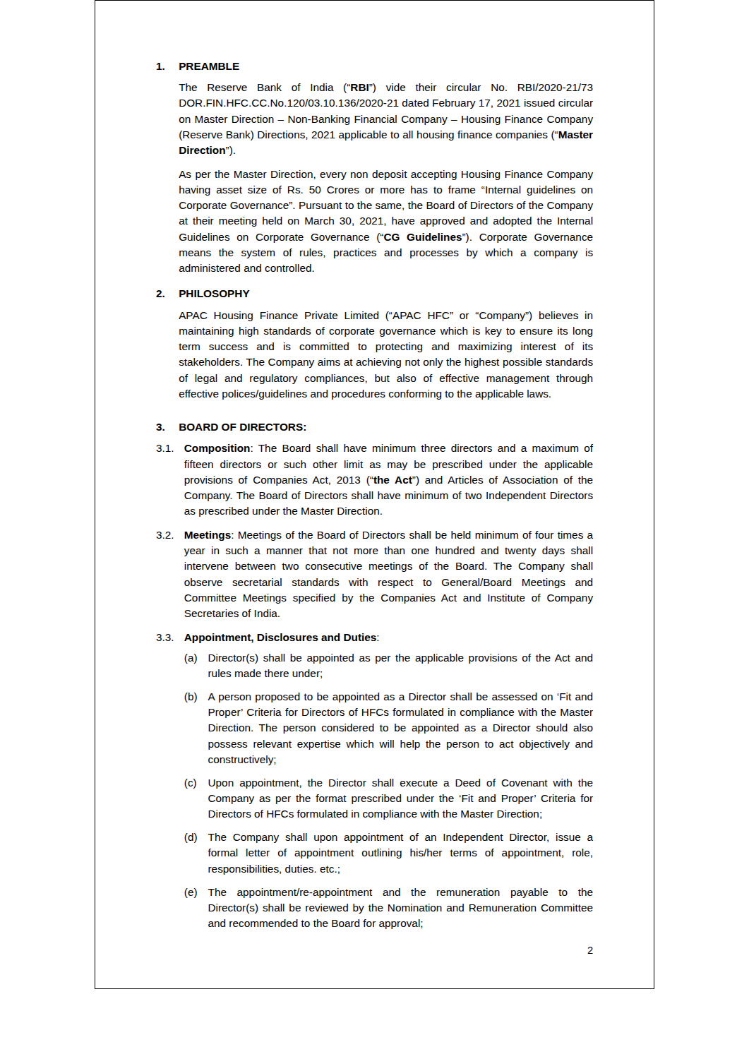1.
PREAMBLE
The Reserve Bank of India (“RBI”) vide their circular No. RBI/2020-21/73 DOR.FIN.HFC.CC.No.120/03.10.136/2020-21 dated February 17, 2021 issued circular on Master Direction – Non-Banking Financial Company – Housing Finance Company (Reserve Bank) Directions, 2021 applicable to all housing finance companies (“Master Direction”).
As per the Master Direction, every non deposit accepting Housing Finance Company having asset size of Rs. 50 Crores or more has to frame “Internal guidelines on Corporate Governance”. Pursuant to the same, the Board of Directors of the Company at their meeting held on March 30, 2021, have approved and adopted the Internal Guidelines on Corporate Governance (“CG Guidelines”). Corporate Governance means the system of rules, practices and processes by which a company is administered and controlled.
2.
PHILOSOPHY
APAC Housing Finance Private Limited (“APAC HFC” or “Company”) believes in maintaining high standards of corporate governance which is key to ensure its long term success and is committed to protecting and maximizing interest of its stakeholders. The Company aims at achieving not only the highest possible standards of legal and regulatory compliances, but also of effective management through effective polices/guidelines and procedures conforming to the applicable laws.
3.
BOARD OF DIRECTORS
:
3.1. Composition: The Board shall have minimum three directors and a maximum of fifteen directors or such other limit as may be prescribed under the applicable provisions of Companies Act, 2013 (“the Act”) and Articles of Association of the Company. The Board of Directors shall have minimum of two Independent Directors as prescribed under the Master Direction.
3.2. Meetings: Meetings of the Board of Directors shall be held minimum of four times a year in such a manner that not more than one hundred and twenty days shall intervene between two consecutive meetings of the Board. The Company shall observe secretarial standards with respect to General/Board Meetings and Committee Meetings specified by the Companies Act and Institute of Company Secretaries of India.
3.3. Appointment, Disclosures and Duties:
(a) Director(s) shall be appointed as per the applicable provisions of the Act and rules made there under;
(b) A person proposed to be appointed as a Director shall be assessed on ‘Fit and Proper’ Criteria for Directors of HFCs formulated in compliance with the Master Direction. The person considered to be appointed as a Director should also possess relevant expertise which will help the person to act objectively and constructively;
(c) Upon appointment, the Director shall execute a Deed of Covenant with the Company as per the format prescribed under the ‘Fit and Proper’ Criteria for Directors of HFCs formulated in compliance with the Master Direction;
(d) The Company shall upon appointment of an Independent Director, issue a formal letter of appointment outlining his/her terms of appointment, role, responsibilities, duties. etc.;
(e) The appointment/re-appointment and the remuneration payable to the Director(s) shall be reviewed by the Nomination and Remuneration Committee and recommended to the Board for approval;
2